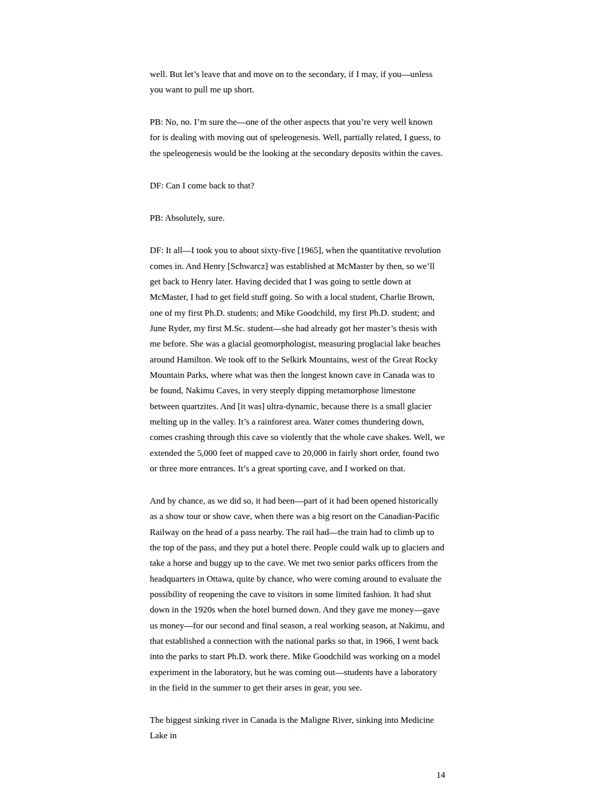well. But let’s leave that and move on to the secondary, if I may, if you—unless you want to pull me up short.
PB: No, no. I’m sure the—one of the other aspects that you’re very well known for is dealing with moving out of speleogenesis. Well, partially related, I guess, to the speleogenesis would be the looking at the secondary deposits within the caves.
DF: Can I come back to that?
PB: Absolutely, sure.
DF: It all—I took you to about sixty-five [1965], when the quantitative revolution comes in. And Henry [Schwarcz] was established at McMaster by then, so we’ll get back to Henry later. Having decided that I was going to settle down at McMaster, I had to get field stuff going. So with a local student, Charlie Brown, one of my first Ph.D. students; and Mike Goodchild, my first Ph.D. student; and June Ryder, my first M.Sc. student—she had already got her master’s thesis with me before. She was a glacial geomorphologist, measuring proglacial lake beaches around Hamilton. We took off to the Selkirk Mountains, west of the Great Rocky Mountain Parks, where what was then the longest known cave in Canada was to be found, Nakimu Caves, in very steeply dipping metamorphose limestone between quartzites. And [it was] ultra-dynamic, because there is a small glacier melting up in the valley. It’s a rainforest area. Water comes thundering down, comes crashing through this cave so violently that the whole cave shakes. Well, we extended the 5,000 feet of mapped cave to 20,000 in fairly short order, found two or three more entrances. It’s a great sporting cave, and I worked on that.
And by chance, as we did so, it had been—part of it had been opened historically as a show tour or show cave, when there was a big resort on the Canadian-Pacific Railway on the head of a pass nearby. The rail had—the train had to climb up to the top of the pass, and they put a hotel there. People could walk up to glaciers and take a horse and buggy up to the cave. We met two senior parks officers from the headquarters in Ottawa, quite by chance, who were coming around to evaluate the possibility of reopening the cave to visitors in some limited fashion. It had shut down in the 1920s when the hotel burned down. And they gave me money—gave us money—for our second and final season, a real working season, at Nakimu, and that established a connection with the national parks so that, in 1966, I went back into the parks to start Ph.D. work there. Mike Goodchild was working on a model experiment in the laboratory, but he was coming out—students have a laboratory in the field in the summer to get their arses in gear, you see.
The biggest sinking river in Canada is the Maligne River, sinking into Medicine Lake in
14